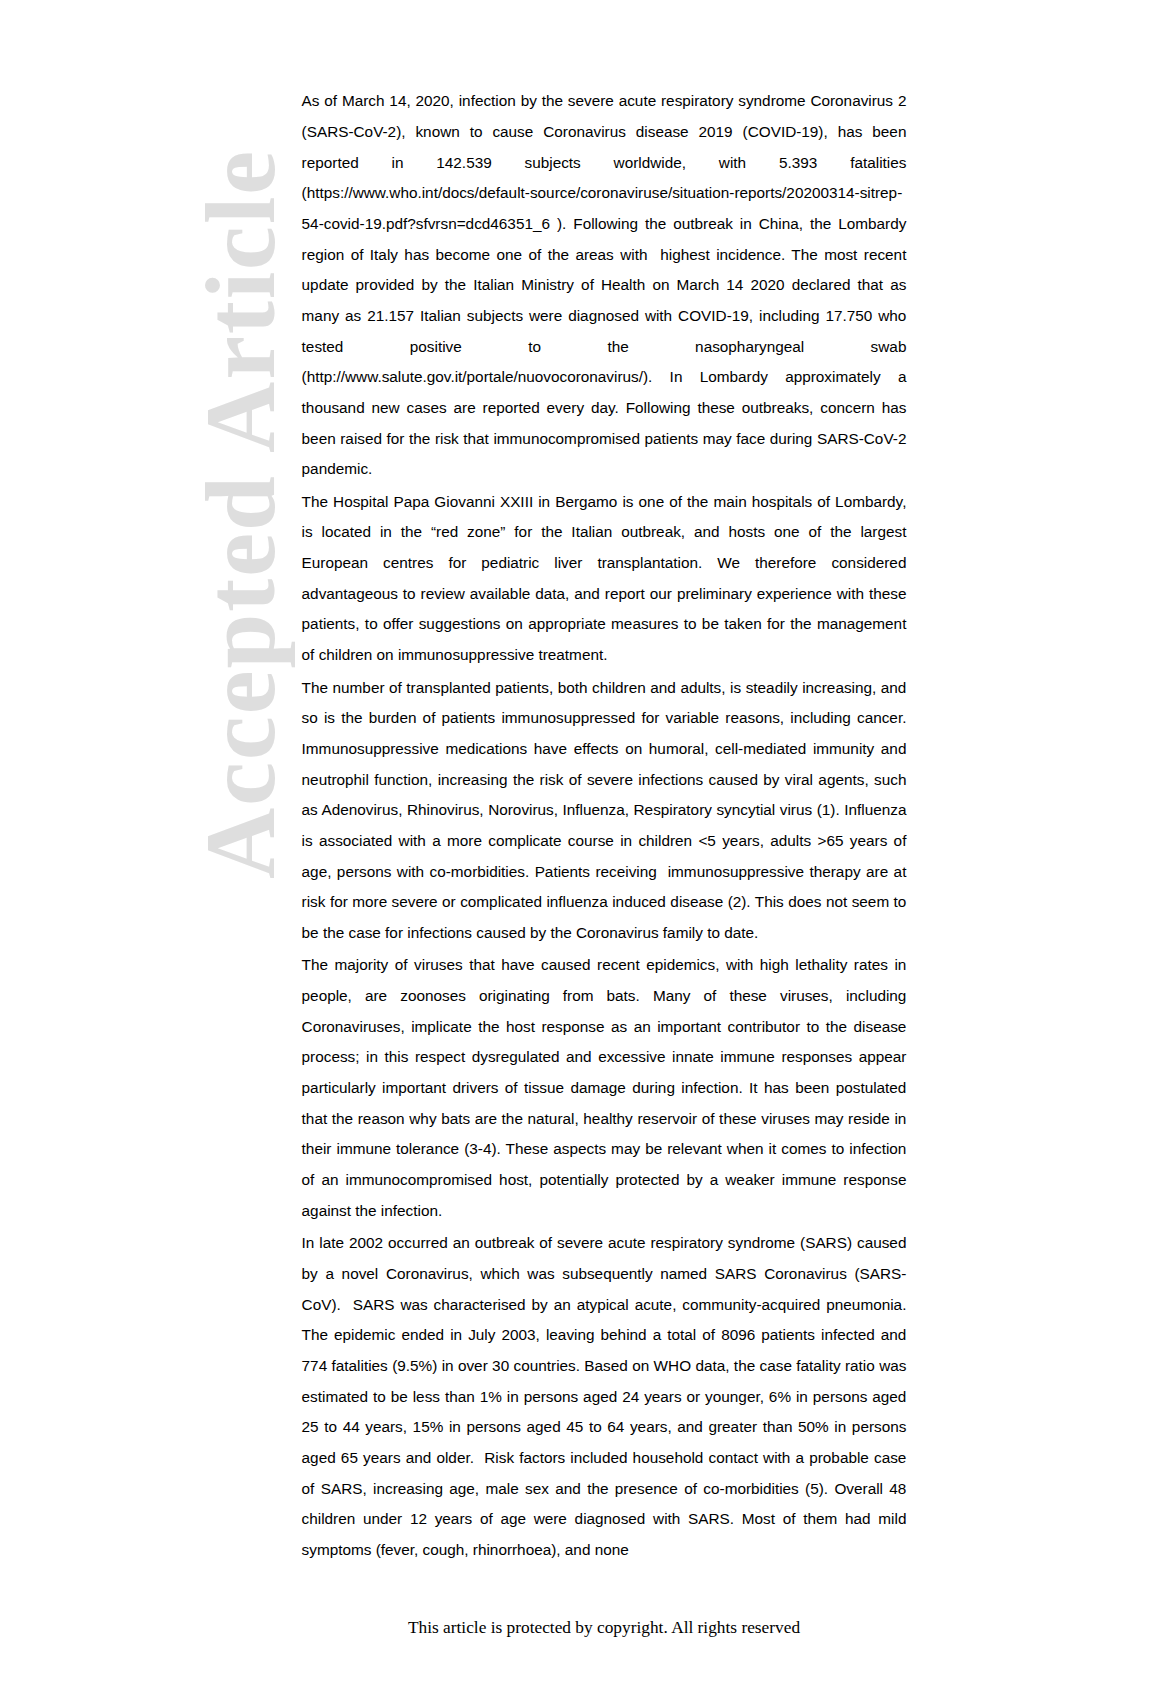Accepted Article
As of March 14, 2020, infection by the severe acute respiratory syndrome Coronavirus 2 (SARS-CoV-2), known to cause Coronavirus disease 2019 (COVID-19), has been reported in 142.539 subjects worldwide, with 5.393 fatalities (https://www.who.int/docs/default-source/coronaviruse/situation-reports/20200314-sitrep-54-covid-19.pdf?sfvrsn=dcd46351_6 ). Following the outbreak in China, the Lombardy region of Italy has become one of the areas with highest incidence. The most recent update provided by the Italian Ministry of Health on March 14 2020 declared that as many as 21.157 Italian subjects were diagnosed with COVID-19, including 17.750 who tested positive to the nasopharyngeal swab (http://www.salute.gov.it/portale/nuovocoronavirus/). In Lombardy approximately a thousand new cases are reported every day. Following these outbreaks, concern has been raised for the risk that immunocompromised patients may face during SARS-CoV-2 pandemic.
The Hospital Papa Giovanni XXIII in Bergamo is one of the main hospitals of Lombardy, is located in the “red zone” for the Italian outbreak, and hosts one of the largest European centres for pediatric liver transplantation. We therefore considered advantageous to review available data, and report our preliminary experience with these patients, to offer suggestions on appropriate measures to be taken for the management of children on immunosuppressive treatment.
The number of transplanted patients, both children and adults, is steadily increasing, and so is the burden of patients immunosuppressed for variable reasons, including cancer. Immunosuppressive medications have effects on humoral, cell-mediated immunity and neutrophil function, increasing the risk of severe infections caused by viral agents, such as Adenovirus, Rhinovirus, Norovirus, Influenza, Respiratory syncytial virus (1). Influenza is associated with a more complicate course in children <5 years, adults >65 years of age, persons with co-morbidities. Patients receiving immunosuppressive therapy are at risk for more severe or complicated influenza induced disease (2). This does not seem to be the case for infections caused by the Coronavirus family to date.
The majority of viruses that have caused recent epidemics, with high lethality rates in people, are zoonoses originating from bats. Many of these viruses, including Coronaviruses, implicate the host response as an important contributor to the disease process; in this respect dysregulated and excessive innate immune responses appear particularly important drivers of tissue damage during infection. It has been postulated that the reason why bats are the natural, healthy reservoir of these viruses may reside in their immune tolerance (3-4). These aspects may be relevant when it comes to infection of an immunocompromised host, potentially protected by a weaker immune response against the infection.
In late 2002 occurred an outbreak of severe acute respiratory syndrome (SARS) caused by a novel Coronavirus, which was subsequently named SARS Coronavirus (SARS-CoV). SARS was characterised by an atypical acute, community-acquired pneumonia. The epidemic ended in July 2003, leaving behind a total of 8096 patients infected and 774 fatalities (9.5%) in over 30 countries. Based on WHO data, the case fatality ratio was estimated to be less than 1% in persons aged 24 years or younger, 6% in persons aged 25 to 44 years, 15% in persons aged 45 to 64 years, and greater than 50% in persons aged 65 years and older. Risk factors included household contact with a probable case of SARS, increasing age, male sex and the presence of co-morbidities (5). Overall 48 children under 12 years of age were diagnosed with SARS. Most of them had mild symptoms (fever, cough, rhinorrhoea), and none
This article is protected by copyright. All rights reserved